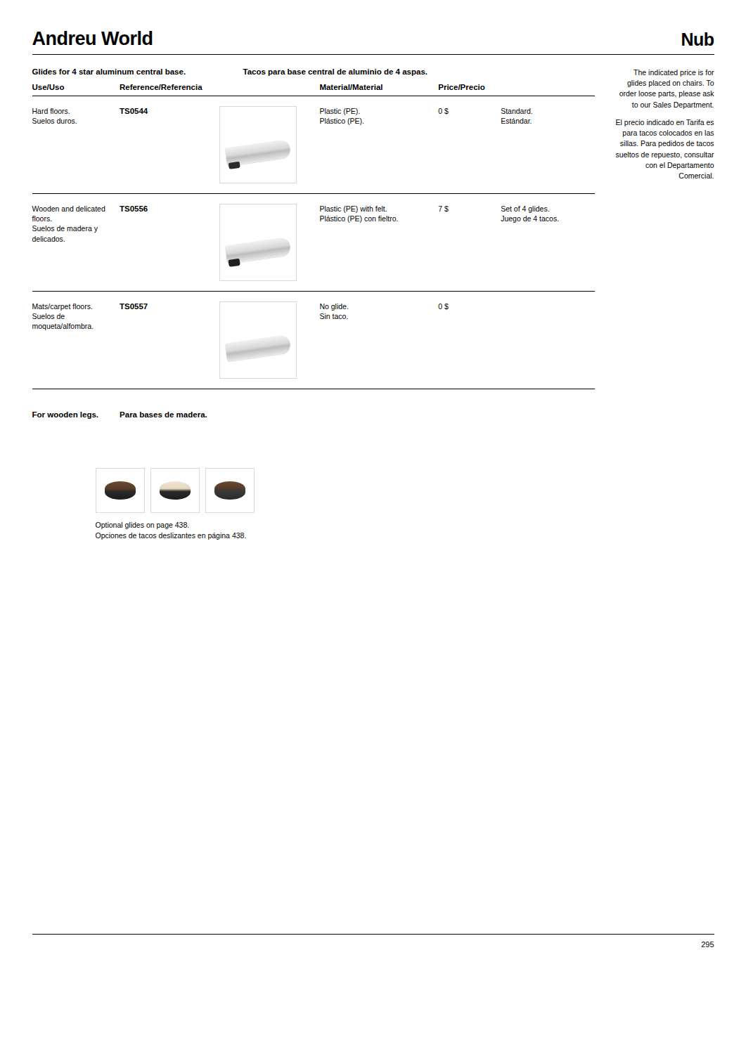Andreu World
Nub
Glides for 4 star aluminum central base.
Tacos para base central de aluminio de 4 aspas.
Use/Uso
Reference/Referencia
Material/Material
Price/Precio
Hard floors.
Suelos duros.
TS0544
Plastic (PE).
Plástico (PE).
0 $
Standard.
Estándar.
Wooden and delicated floors.
Suelos de madera y delicados.
TS0556
Plastic (PE) with felt.
Plástico (PE) con fieltro.
7 $
Set of 4 glides.
Juego de 4 tacos.
Mats/carpet floors.
Suelos de moqueta/alfombra.
TS0557
No glide.
Sin taco.
0 $
For wooden legs. Para bases de madera.
Optional glides on page 438.
Opciones de tacos deslizantes en página 438.
The indicated price is for glides placed on chairs. To order loose parts, please ask to our Sales Department.
El precio indicado en Tarifa es para tacos colocados en las sillas. Para pedidos de tacos sueltos de repuesto, consultar con el Departamento Comercial.
295